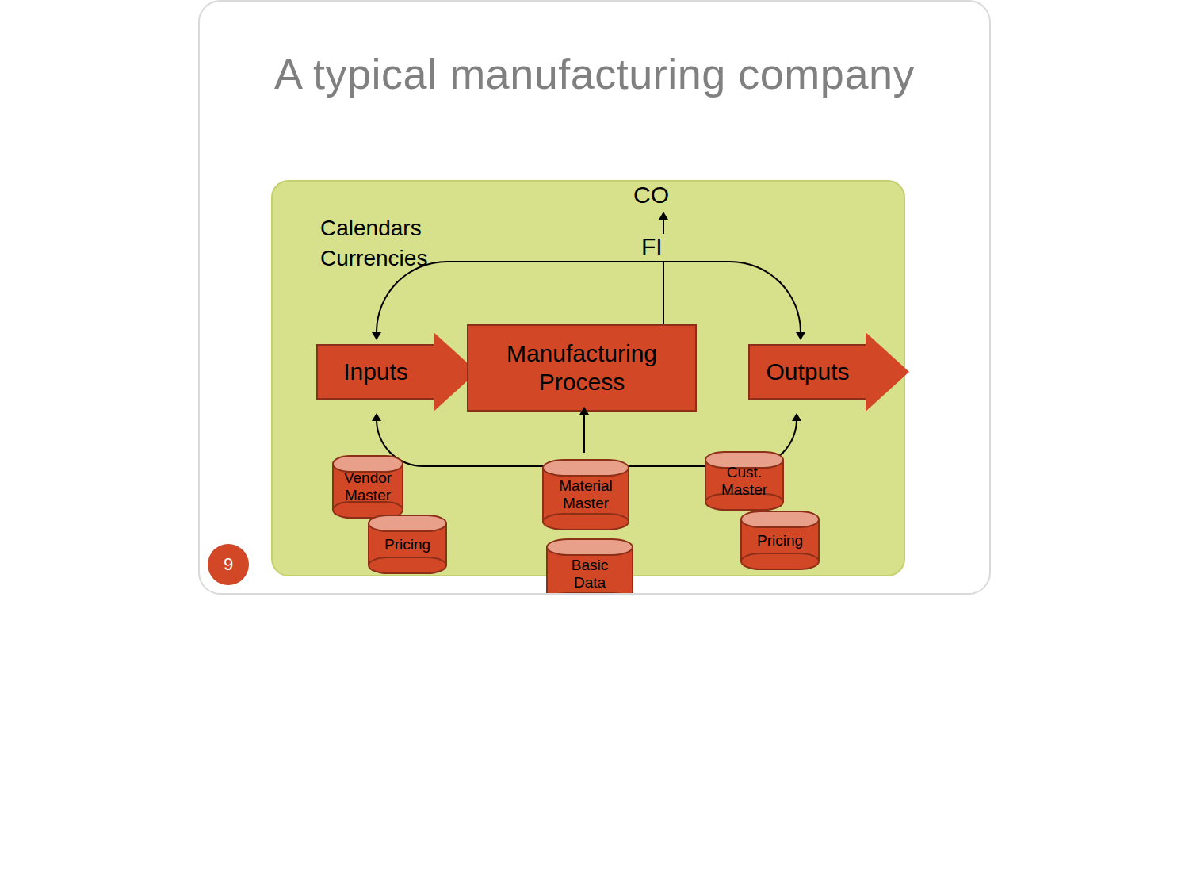A typical manufacturing company
Calendars
Currencies
CO
FI
Inputs
Manufacturing
Process
Outputs
Vendor
Master
Pricing
Material
Master
Basic
Data
Cust.
Master
Pricing
9